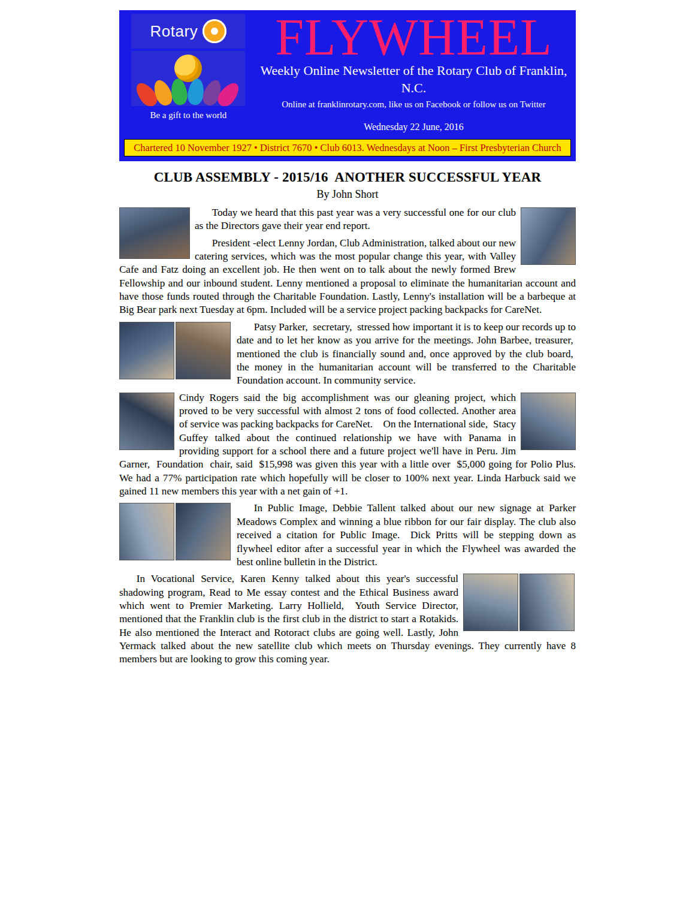Rotary
Be a gift to the world
FLYWHEEL
Weekly Online Newsletter of the Rotary Club of Franklin, N.C.
Online at franklinrotary.com, like us on Facebook or follow us on Twitter
Wednesday 22 June, 2016
Chartered 10 November 1927 • District 7670 • Club 6013. Wednesdays at Noon – First Presbyterian Church
CLUB ASSEMBLY - 2015/16 ANOTHER SUCCESSFUL YEAR
By John Short
Today we heard that this past year was a very successful one for our club as the Directors gave their year end report.
President -elect Lenny Jordan, Club Administration, talked about our new catering services, which was the most popular change this year, with Valley Cafe and Fatz doing an excellent job. He then went on to talk about the newly formed Brew Fellowship and our inbound student. Lenny mentioned a proposal to eliminate the humanitarian account and have those funds routed through the Charitable Foundation. Lastly, Lenny's installation will be a barbeque at Big Bear park next Tuesday at 6pm. Included will be a service project packing backpacks for CareNet.
Patsy Parker, secretary, stressed how important it is to keep our records up to date and to let her know as you arrive for the meetings. John Barbee, treasurer, mentioned the club is financially sound and, once approved by the club board, the money in the humanitarian account will be transferred to the Charitable Foundation account. In community service.
Cindy Rogers said the big accomplishment was our gleaning project, which proved to be very successful with almost 2 tons of food collected. Another area of service was packing backpacks for CareNet. On the International side, Stacy Guffey talked about the continued relationship we have with Panama in providing support for a school there and a future project we'll have in Peru. Jim Garner, Foundation chair, said $15,998 was given this year with a little over $5,000 going for Polio Plus. We had a 77% participation rate which hopefully will be closer to 100% next year. Linda Harbuck said we gained 11 new members this year with a net gain of +1.
In Public Image, Debbie Tallent talked about our new signage at Parker Meadows Complex and winning a blue ribbon for our fair display. The club also received a citation for Public Image. Dick Pritts will be stepping down as flywheel editor after a successful year in which the Flywheel was awarded the best online bulletin in the District.
In Vocational Service, Karen Kenny talked about this year's successful shadowing program, Read to Me essay contest and the Ethical Business award which went to Premier Marketing. Larry Hollield, Youth Service Director, mentioned that the Franklin club is the first club in the district to start a Rotakids. He also mentioned the Interact and Rotoract clubs are going well. Lastly, John Yermack talked about the new satellite club which meets on Thursday evenings. They currently have 8 members but are looking to grow this coming year.